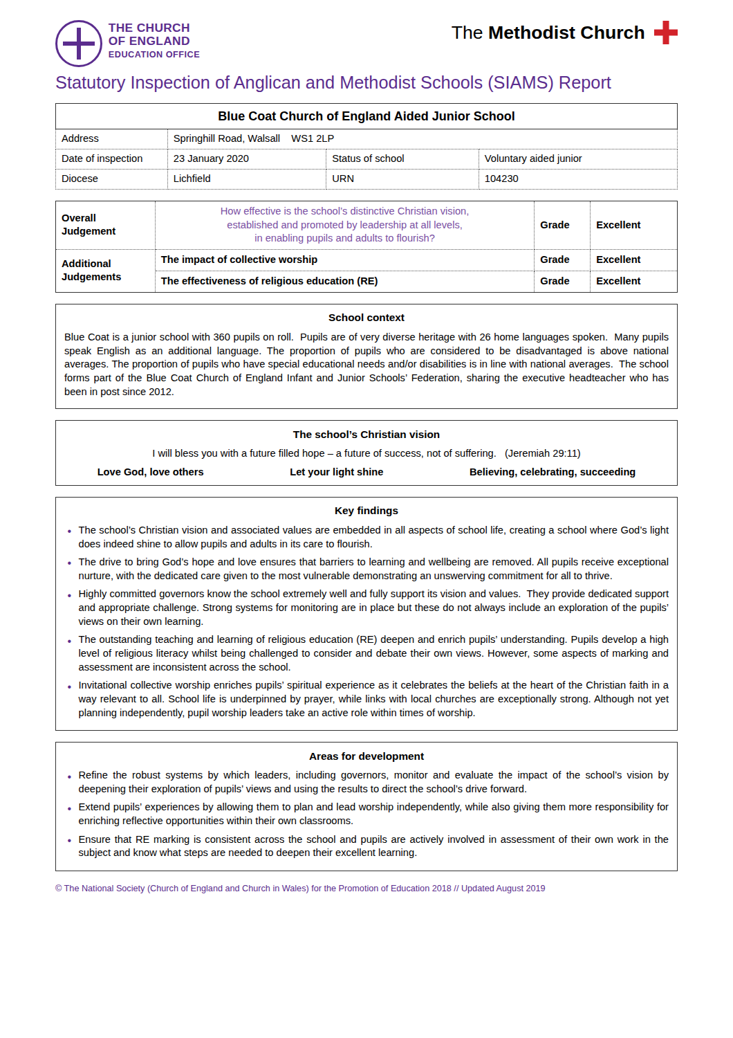The Church
of England
Education Office
The Methodist Church
Statutory Inspection of Anglican and Methodist Schools (SIAMS) Report
| Blue Coat Church of England Aided Junior School |
| Address | Springhill Road, Walsall WS1 2LP |
| Date of inspection | 23 January 2020 | Status of school | Voluntary aided junior |
| Diocese | Lichfield | URN | 104230 |
| Overall Judgement | How effective is the school’s distinctive Christian vision, established and promoted by leadership at all levels, in enabling pupils and adults to flourish? | Grade | Excellent |
| Additional Judgements | The impact of collective worship | Grade | Excellent |
| The effectiveness of religious education (RE) | Grade | Excellent |
School context
Blue Coat is a junior school with 360 pupils on roll. Pupils are of very diverse heritage with 26 home languages spoken. Many pupils speak English as an additional language. The proportion of pupils who are considered to be disadvantaged is above national averages. The proportion of pupils who have special educational needs and/or disabilities is in line with national averages. The school forms part of the Blue Coat Church of England Infant and Junior Schools’ Federation, sharing the executive headteacher who has been in post since 2012.
The school’s Christian vision
I will bless you with a future filled hope – a future of success, not of suffering. (Jeremiah 29:11)
Love God, love others Let your light shine Believing, celebrating, succeeding
Key findings
The school’s Christian vision and associated values are embedded in all aspects of school life, creating a school where God’s light does indeed shine to allow pupils and adults in its care to flourish.
The drive to bring God’s hope and love ensures that barriers to learning and wellbeing are removed. All pupils receive exceptional nurture, with the dedicated care given to the most vulnerable demonstrating an unswerving commitment for all to thrive.
Highly committed governors know the school extremely well and fully support its vision and values. They provide dedicated support and appropriate challenge. Strong systems for monitoring are in place but these do not always include an exploration of the pupils’ views on their own learning.
The outstanding teaching and learning of religious education (RE) deepen and enrich pupils’ understanding. Pupils develop a high level of religious literacy whilst being challenged to consider and debate their own views. However, some aspects of marking and assessment are inconsistent across the school.
Invitational collective worship enriches pupils’ spiritual experience as it celebrates the beliefs at the heart of the Christian faith in a way relevant to all. School life is underpinned by prayer, while links with local churches are exceptionally strong. Although not yet planning independently, pupil worship leaders take an active role within times of worship.
Areas for development
Refine the robust systems by which leaders, including governors, monitor and evaluate the impact of the school’s vision by deepening their exploration of pupils’ views and using the results to direct the school’s drive forward.
Extend pupils’ experiences by allowing them to plan and lead worship independently, while also giving them more responsibility for enriching reflective opportunities within their own classrooms.
Ensure that RE marking is consistent across the school and pupils are actively involved in assessment of their own work in the subject and know what steps are needed to deepen their excellent learning.
© The National Society (Church of England and Church in Wales) for the Promotion of Education 2018 // Updated August 2019